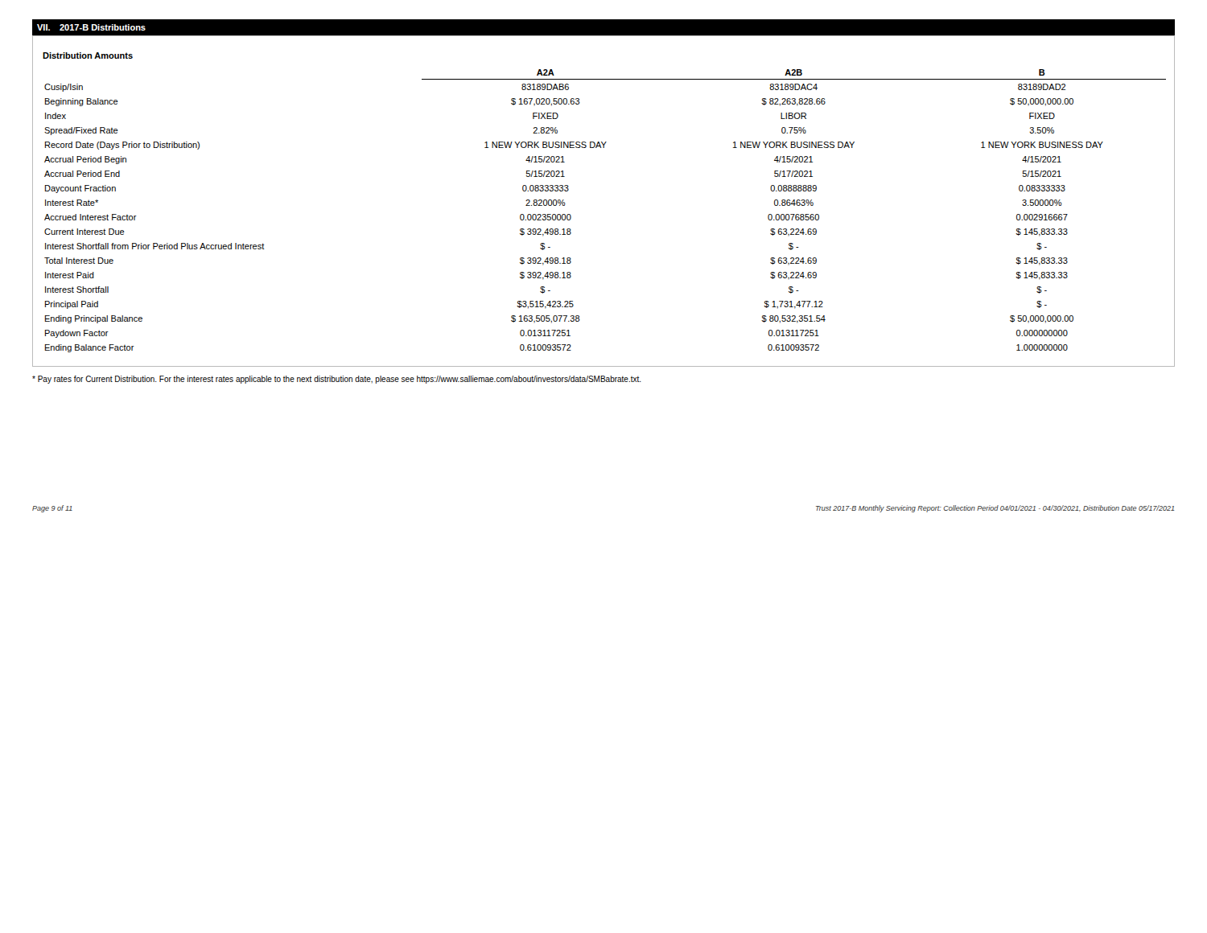VII. 2017-B Distributions
Distribution Amounts
| | A2A | A2B | B |
| Cusip/Isin | 83189DAB6 | 83189DAC4 | 83189DAD2 |
| Beginning Balance | $ 167,020,500.63 | $ 82,263,828.66 | $ 50,000,000.00 |
| Index | FIXED | LIBOR | FIXED |
| Spread/Fixed Rate | 2.82% | 0.75% | 3.50% |
| Record Date (Days Prior to Distribution) | 1 NEW YORK BUSINESS DAY | 1 NEW YORK BUSINESS DAY | 1 NEW YORK BUSINESS DAY |
| Accrual Period Begin | 4/15/2021 | 4/15/2021 | 4/15/2021 |
| Accrual Period End | 5/15/2021 | 5/17/2021 | 5/15/2021 |
| Daycount Fraction | 0.08333333 | 0.08888889 | 0.08333333 |
| Interest Rate* | 2.82000% | 0.86463% | 3.50000% |
| Accrued Interest Factor | 0.002350000 | 0.000768560 | 0.002916667 |
| Current Interest Due | $ 392,498.18 | $ 63,224.69 | $ 145,833.33 |
| Interest Shortfall from Prior Period Plus Accrued Interest | $ - | $ - | $ - |
| Total Interest Due | $ 392,498.18 | $ 63,224.69 | $ 145,833.33 |
| Interest Paid | $ 392,498.18 | $ 63,224.69 | $ 145,833.33 |
| Interest Shortfall | $ - | $ - | $ - |
| Principal Paid | $3,515,423.25 | $ 1,731,477.12 | $ - |
| Ending Principal Balance | $ 163,505,077.38 | $ 80,532,351.54 | $ 50,000,000.00 |
| Paydown Factor | 0.013117251 | 0.013117251 | 0.000000000 |
| Ending Balance Factor | 0.610093572 | 0.610093572 | 1.000000000 |
* Pay rates for Current Distribution. For the interest rates applicable to the next distribution date, please see https://www.salliemae.com/about/investors/data/SMBabrate.txt.
Page 9 of 11
Trust 2017-B Monthly Servicing Report: Collection Period 04/01/2021 - 04/30/2021, Distribution Date 05/17/2021